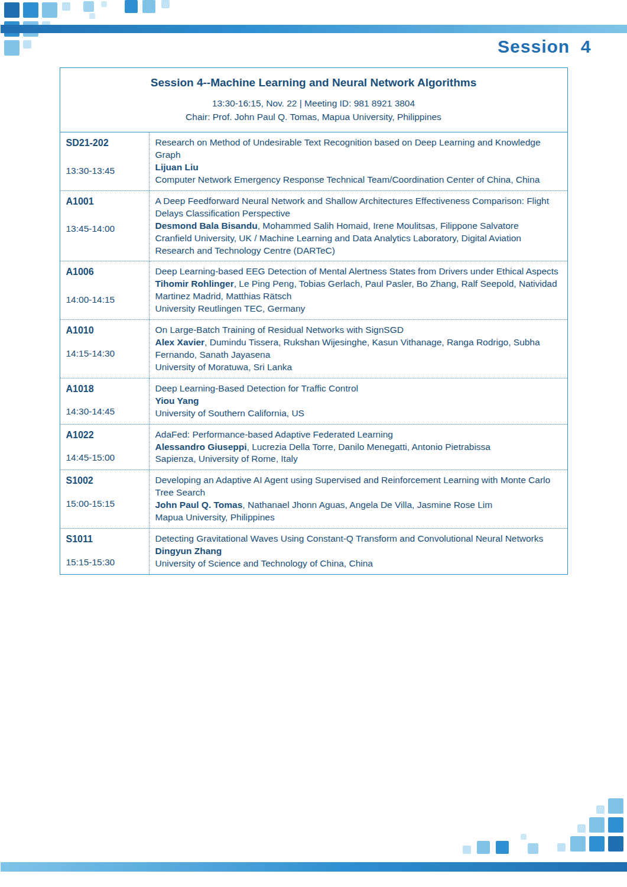Session 4
| Session 4--Machine Learning and Neural Network Algorithms 13:30-16:15, Nov. 22 / Meeting ID: 981 8921 3804 Chair: Prof. John Paul Q. Tomas, Mapua University, Philippines |
| SD21-202 13:30-13:45 | Research on Method of Undesirable Text Recognition based on Deep Learning and Knowledge Graph Lijuan Liu Computer Network Emergency Response Technical Team/Coordination Center of China, China |
| A1001 13:45-14:00 | A Deep Feedforward Neural Network and Shallow Architectures Effectiveness Comparison: Flight Delays Classification Perspective Desmond Bala Bisandu , Mohammed Salih Homaid, Irene Moulitsas, Filippone Salvatore Cranfield University, UK / Machine Learning and Data Analytics Laboratory, Digital Aviation Research and Technology Centre (DARTeC) |
| A1006 14:00-14:15 | Deep Learning-based EEG Detection of Mental Alertness States from Drivers under Ethical Aspects Tihomir Rohlinger , Le Ping Peng, Tobias Gerlach, Paul Pasler, Bo Zhang, Ralf Seepold, Natividad Martinez Madrid, Matthias Rätsch University Reutlingen TEC, Germany |
| A1010 14:15-14:30 | On Large-Batch Training of Residual Networks with SignSGD Alex Xavier , Dumindu Tissera, Rukshan Wijesinghe, Kasun Vithanage, Ranga Rodrigo, Subha Fernando, Sanath Jayasena University of Moratuwa, Sri Lanka |
| A1018 14:30-14:45 | Deep Learning-Based Detection for Traffic Control Yiou Yang University of Southern California, US |
| A1022 14:45-15:00 | AdaFed: Performance-based Adaptive Federated Learning Alessandro Giuseppi , Lucrezia Della Torre, Danilo Menegatti, Antonio Pietrabissa Sapienza, University of Rome, Italy |
| S1002 15:00-15:15 | Developing an Adaptive AI Agent using Supervised and Reinforcement Learning with Monte Carlo Tree Search John Paul Q. Tomas , Nathanael Jhonn Aguas, Angela De Villa, Jasmine Rose Lim Mapua University, Philippines |
| S1011 15:15-15:30 | Detecting Gravitational Waves Using Constant-Q Transform and Convolutional Neural Networks Dingyun Zhang University of Science and Technology of China, China |